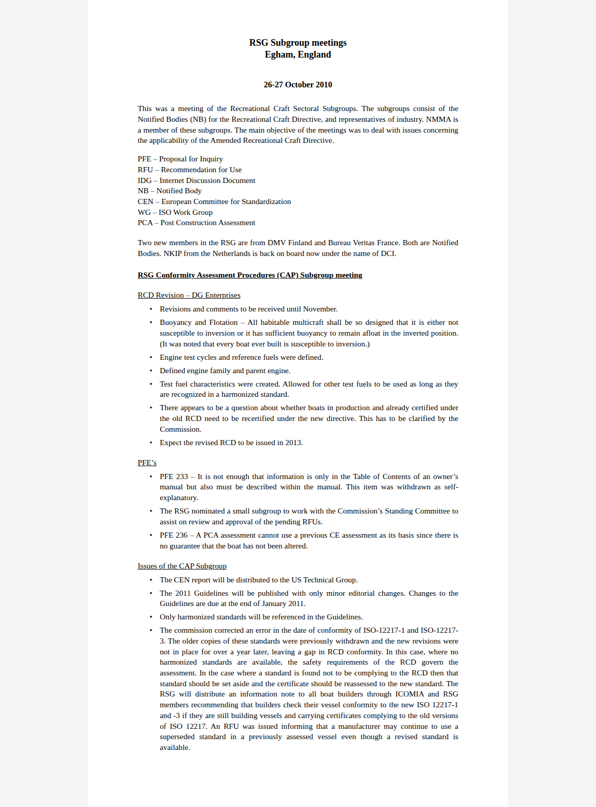RSG Subgroup meetingsEgham, England
26-27 October 2010
This was a meeting of the Recreational Craft Sectoral Subgroups. The subgroups consist of the Notified Bodies (NB) for the Recreational Craft Directive, and representatives of industry. NMMA is a member of these subgroups. The main objective of the meetings was to deal with issues concerning the applicability of the Amended Recreational Craft Directive.
PFE – Proposal for Inquiry
RFU – Recommendation for Use
IDG – Internet Discussion Document
NB – Notified Body
CEN – European Committee for Standardization
WG – ISO Work Group
PCA – Post Construction Assessment
Two new members in the RSG are from DMV Finland and Bureau Veritas France. Both are Notified Bodies. NKIP from the Netherlands is back on board now under the name of DCI.
RSG Conformity Assessment Procedures (CAP) Subgroup meeting
RCD Revision – DG Enterprises
Revisions and comments to be received until November.
Buoyancy and Flotation – All habitable multicraft shall be so designed that it is either not susceptible to inversion or it has sufficient buoyancy to remain afloat in the inverted position. (It was noted that every boat ever built is susceptible to inversion.)
Engine test cycles and reference fuels were defined.
Defined engine family and parent engine.
Test fuel characteristics were created. Allowed for other test fuels to be used as long as they are recognized in a harmonized standard.
There appears to be a question about whether boats in production and already certified under the old RCD need to be recertified under the new directive. This has to be clarified by the Commission.
Expect the revised RCD to be issued in 2013.
PFE’s
PFE 233 – It is not enough that information is only in the Table of Contents of an owner’s manual but also must be described within the manual. This item was withdrawn as self-explanatory.
The RSG nominated a small subgroup to work with the Commission’s Standing Committee to assist on review and approval of the pending RFUs.
PFE 236 – A PCA assessment cannot use a previous CE assessment as its basis since there is no guarantee that the boat has not been altered.
Issues of the CAP Subgroup
The CEN report will be distributed to the US Technical Group.
The 2011 Guidelines will be published with only minor editorial changes. Changes to the Guidelines are due at the end of January 2011.
Only harmonized standards will be referenced in the Guidelines.
The commission corrected an error in the date of conformity of ISO-12217-1 and ISO-12217-3. The older copies of these standards were previously withdrawn and the new revisions were not in place for over a year later, leaving a gap in RCD conformity. In this case, where no harmonized standards are available, the safety requirements of the RCD govern the assessment. In the case where a standard is found not to be complying to the RCD then that standard should be set aside and the certificate should be reassessed to the new standard. The RSG will distribute an information note to all boat builders through ICOMIA and RSG members recommending that builders check their vessel conformity to the new ISO 12217-1 and -3 if they are still building vessels and carrying certificates complying to the old versions of ISO 12217. An RFU was issued informing that a manufacturer may continue to use a superseded standard in a previously assessed vessel even though a revised standard is available.